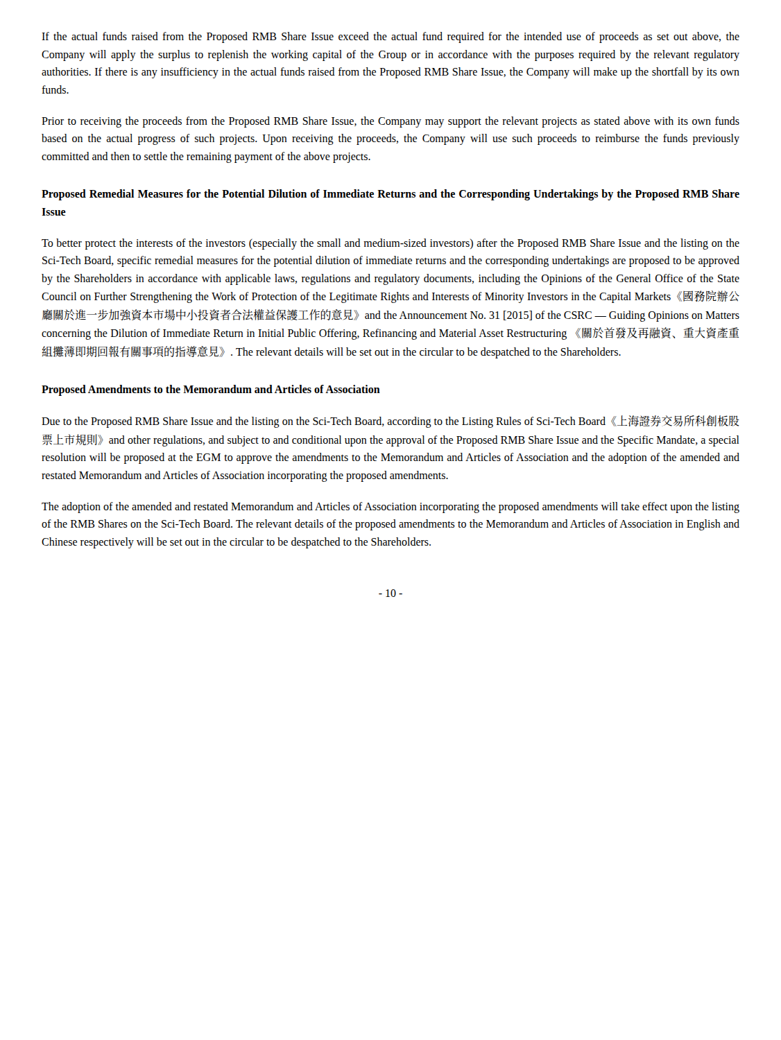If the actual funds raised from the Proposed RMB Share Issue exceed the actual fund required for the intended use of proceeds as set out above, the Company will apply the surplus to replenish the working capital of the Group or in accordance with the purposes required by the relevant regulatory authorities. If there is any insufficiency in the actual funds raised from the Proposed RMB Share Issue, the Company will make up the shortfall by its own funds.
Prior to receiving the proceeds from the Proposed RMB Share Issue, the Company may support the relevant projects as stated above with its own funds based on the actual progress of such projects. Upon receiving the proceeds, the Company will use such proceeds to reimburse the funds previously committed and then to settle the remaining payment of the above projects.
Proposed Remedial Measures for the Potential Dilution of Immediate Returns and the Corresponding Undertakings by the Proposed RMB Share Issue
To better protect the interests of the investors (especially the small and medium-sized investors) after the Proposed RMB Share Issue and the listing on the Sci-Tech Board, specific remedial measures for the potential dilution of immediate returns and the corresponding undertakings are proposed to be approved by the Shareholders in accordance with applicable laws, regulations and regulatory documents, including the Opinions of the General Office of the State Council on Further Strengthening the Work of Protection of the Legitimate Rights and Interests of Minority Investors in the Capital Markets《國務院辦公廳關於進一步加強資本市場中小投資者合法權益保護工作的意見》and the Announcement No. 31 [2015] of the CSRC — Guiding Opinions on Matters concerning the Dilution of Immediate Return in Initial Public Offering, Refinancing and Material Asset Restructuring 《關於首發及再融資、重大資產重組攤薄即期回報有關事項的指導意見》. The relevant details will be set out in the circular to be despatched to the Shareholders.
Proposed Amendments to the Memorandum and Articles of Association
Due to the Proposed RMB Share Issue and the listing on the Sci-Tech Board, according to the Listing Rules of Sci-Tech Board《上海證券交易所科創板股票上市規則》and other regulations, and subject to and conditional upon the approval of the Proposed RMB Share Issue and the Specific Mandate, a special resolution will be proposed at the EGM to approve the amendments to the Memorandum and Articles of Association and the adoption of the amended and restated Memorandum and Articles of Association incorporating the proposed amendments.
The adoption of the amended and restated Memorandum and Articles of Association incorporating the proposed amendments will take effect upon the listing of the RMB Shares on the Sci-Tech Board. The relevant details of the proposed amendments to the Memorandum and Articles of Association in English and Chinese respectively will be set out in the circular to be despatched to the Shareholders.
- 10 -